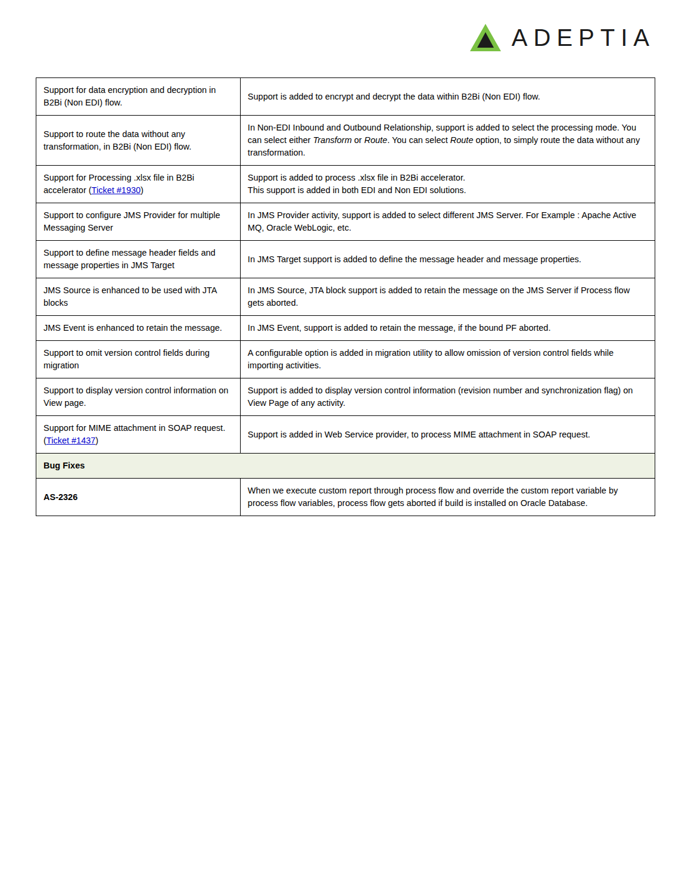ADEPTIA
| Support for data encryption and decryption in B2Bi (Non EDI) flow. | Support is added to encrypt and decrypt the data within B2Bi (Non EDI) flow. |
| Support to route the data without any transformation, in B2Bi (Non EDI) flow. | In Non-EDI Inbound and Outbound Relationship, support is added to select the processing mode. You can select either Transform or Route . You can select Route option, to simply route the data without any transformation. |
| Support for Processing .xlsx file in B2Bi accelerator ( Ticket #1930 ) | Support is added to process .xlsx file in B2Bi accelerator. This support is added in both EDI and Non EDI solutions. |
| Support to configure JMS Provider for multiple Messaging Server | In JMS Provider activity, support is added to select different JMS Server. For Example : Apache Active MQ, Oracle WebLogic, etc. |
| Support to define message header fields and message properties in JMS Target | In JMS Target support is added to define the message header and message properties. |
| JMS Source is enhanced to be used with JTA blocks | In JMS Source, JTA block support is added to retain the message on the JMS Server if Process flow gets aborted. |
| JMS Event is enhanced to retain the message. | In JMS Event, support is added to retain the message, if the bound PF aborted. |
| Support to omit version control fields during migration | A configurable option is added in migration utility to allow omission of version control fields while importing activities. |
| Support to display version control information on View page. | Support is added to display version control information (revision number and synchronization flag) on View Page of any activity. |
| Support for MIME attachment in SOAP request. ( Ticket #1437 ) | Support is added in Web Service provider, to process MIME attachment in SOAP request. |
| Bug Fixes |
| AS-2326 | When we execute custom report through process flow and override the custom report variable by process flow variables, process flow gets aborted if build is installed on Oracle Database. |